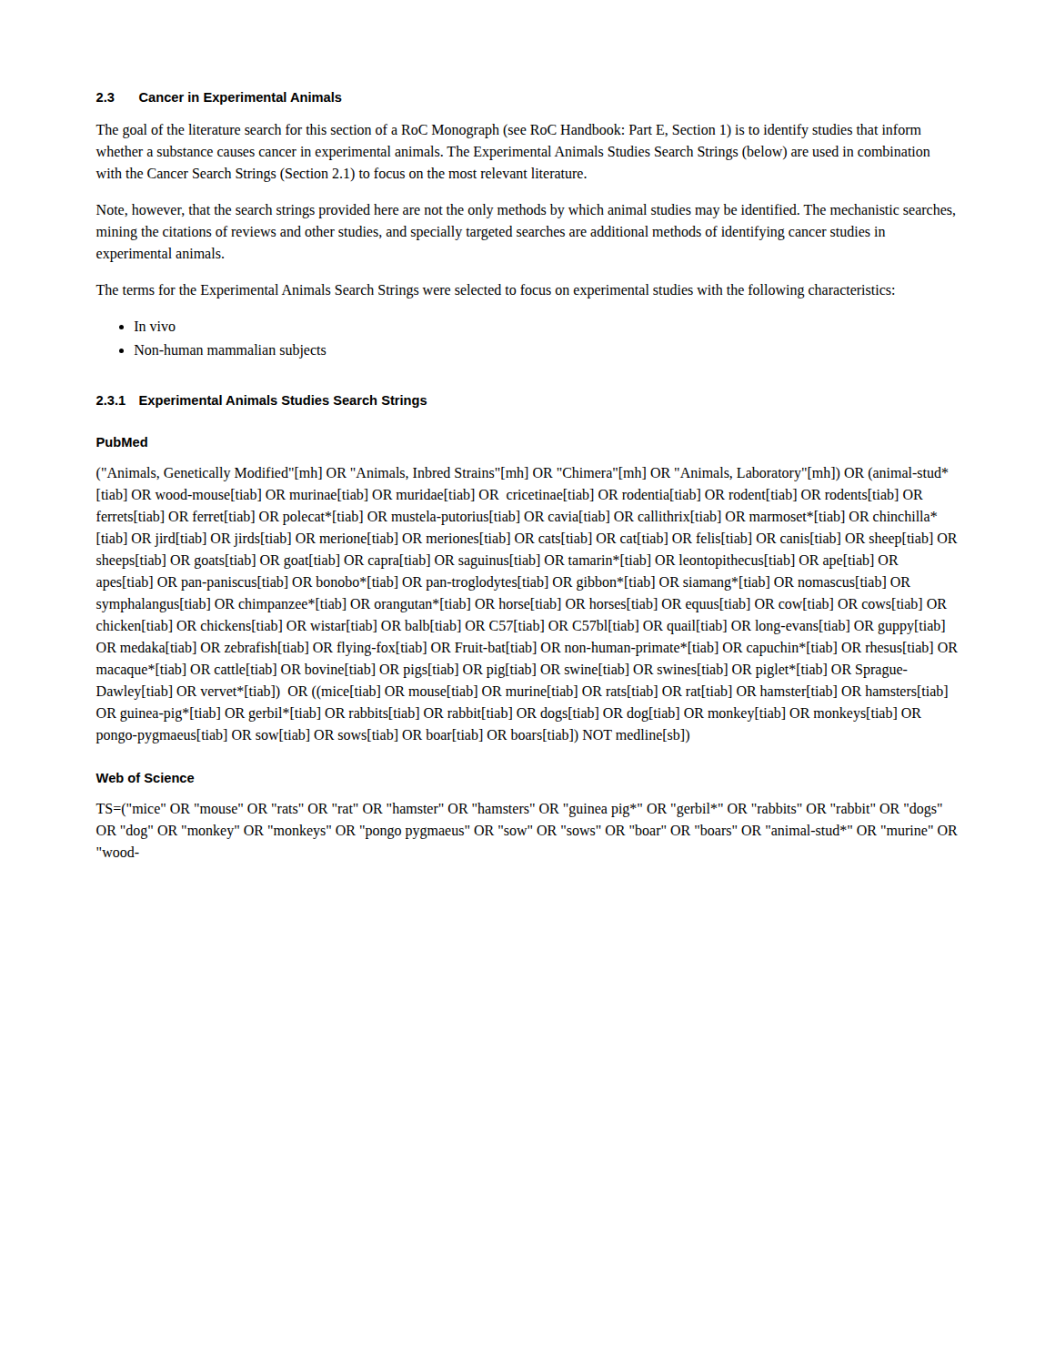2.3 Cancer in Experimental Animals
The goal of the literature search for this section of a RoC Monograph (see RoC Handbook: Part E, Section 1) is to identify studies that inform whether a substance causes cancer in experimental animals. The Experimental Animals Studies Search Strings (below) are used in combination with the Cancer Search Strings (Section 2.1) to focus on the most relevant literature.
Note, however, that the search strings provided here are not the only methods by which animal studies may be identified. The mechanistic searches, mining the citations of reviews and other studies, and specially targeted searches are additional methods of identifying cancer studies in experimental animals.
The terms for the Experimental Animals Search Strings were selected to focus on experimental studies with the following characteristics:
In vivo
Non-human mammalian subjects
2.3.1 Experimental Animals Studies Search Strings
PubMed
("Animals, Genetically Modified"[mh] OR "Animals, Inbred Strains"[mh] OR "Chimera"[mh] OR "Animals, Laboratory"[mh]) OR (animal-stud*[tiab] OR wood-mouse[tiab] OR murinae[tiab] OR muridae[tiab] OR cricetinae[tiab] OR rodentia[tiab] OR rodent[tiab] OR rodents[tiab] OR ferrets[tiab] OR ferret[tiab] OR polecat*[tiab] OR mustela-putorius[tiab] OR cavia[tiab] OR callithrix[tiab] OR marmoset*[tiab] OR chinchilla*[tiab] OR jird[tiab] OR jirds[tiab] OR merione[tiab] OR meriones[tiab] OR cats[tiab] OR cat[tiab] OR felis[tiab] OR canis[tiab] OR sheep[tiab] OR sheeps[tiab] OR goats[tiab] OR goat[tiab] OR capra[tiab] OR saguinus[tiab] OR tamarin*[tiab] OR leontopithecus[tiab] OR ape[tiab] OR apes[tiab] OR pan-paniscus[tiab] OR bonobo*[tiab] OR pan-troglodytes[tiab] OR gibbon*[tiab] OR siamang*[tiab] OR nomascus[tiab] OR symphalangus[tiab] OR chimpanzee*[tiab] OR orangutan*[tiab] OR horse[tiab] OR horses[tiab] OR equus[tiab] OR cow[tiab] OR cows[tiab] OR chicken[tiab] OR chickens[tiab] OR wistar[tiab] OR balb[tiab] OR C57[tiab] OR C57bl[tiab] OR quail[tiab] OR long-evans[tiab] OR guppy[tiab] OR medaka[tiab] OR zebrafish[tiab] OR flying-fox[tiab] OR Fruit-bat[tiab] OR non-human-primate*[tiab] OR capuchin*[tiab] OR rhesus[tiab] OR macaque*[tiab] OR cattle[tiab] OR bovine[tiab] OR pigs[tiab] OR pig[tiab] OR swine[tiab] OR swines[tiab] OR piglet*[tiab] OR Sprague-Dawley[tiab] OR vervet*[tiab]) OR ((mice[tiab] OR mouse[tiab] OR murine[tiab] OR rats[tiab] OR rat[tiab] OR hamster[tiab] OR hamsters[tiab] OR guinea-pig*[tiab] OR gerbil*[tiab] OR rabbits[tiab] OR rabbit[tiab] OR dogs[tiab] OR dog[tiab] OR monkey[tiab] OR monkeys[tiab] OR pongo-pygmaeus[tiab] OR sow[tiab] OR sows[tiab] OR boar[tiab] OR boars[tiab]) NOT medline[sb])
Web of Science
TS=("mice" OR "mouse" OR "rats" OR "rat" OR "hamster" OR "hamsters" OR "guinea pig*" OR "gerbil*" OR "rabbits" OR "rabbit" OR "dogs" OR "dog" OR "monkey" OR "monkeys" OR "pongo pygmaeus" OR "sow" OR "sows" OR "boar" OR "boars" OR "animal-stud*" OR "murine" OR "wood-